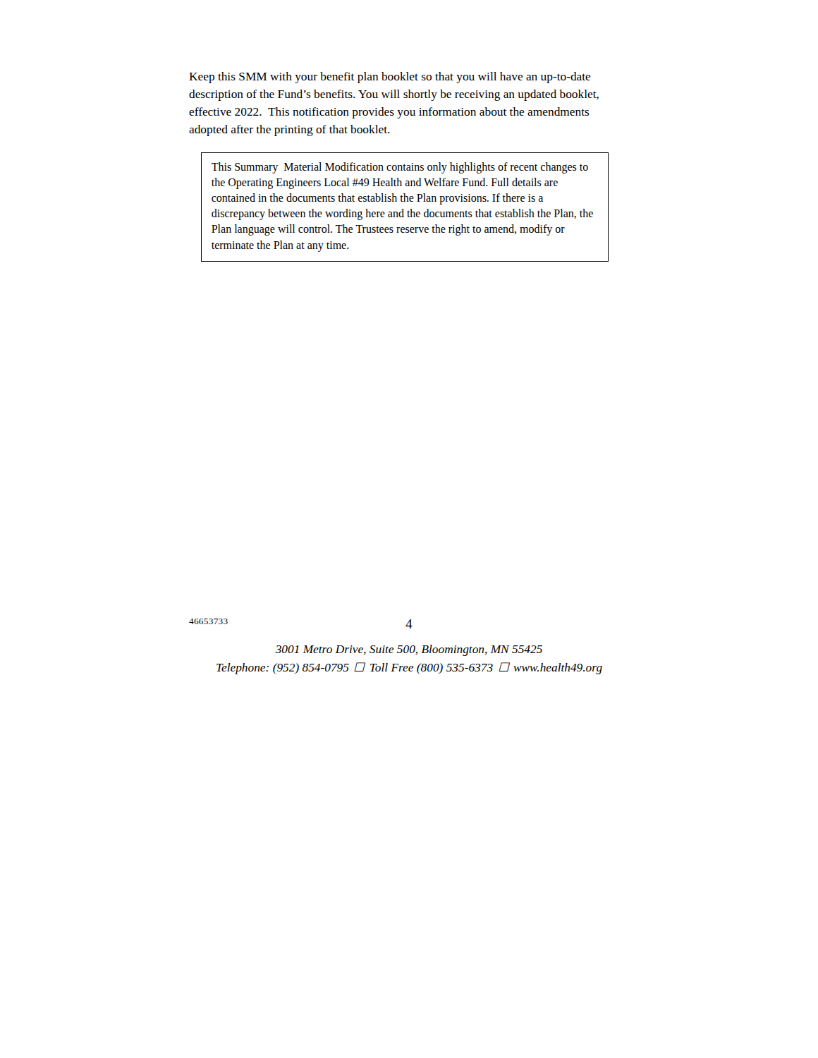Keep this SMM with your benefit plan booklet so that you will have an up-to-date description of the Fund’s benefits. You will shortly be receiving an updated booklet, effective 2022. This notification provides you information about the amendments adopted after the printing of that booklet.
This Summary Material Modification contains only highlights of recent changes to the Operating Engineers Local #49 Health and Welfare Fund. Full details are contained in the documents that establish the Plan provisions. If there is a discrepancy between the wording here and the documents that establish the Plan, the Plan language will control. The Trustees reserve the right to amend, modify or terminate the Plan at any time.
46653733 4
3001 Metro Drive, Suite 500, Bloomington, MN 55425
Telephone: (952) 854-0795 ☐ Toll Free (800) 535-6373 ☐ www.health49.org